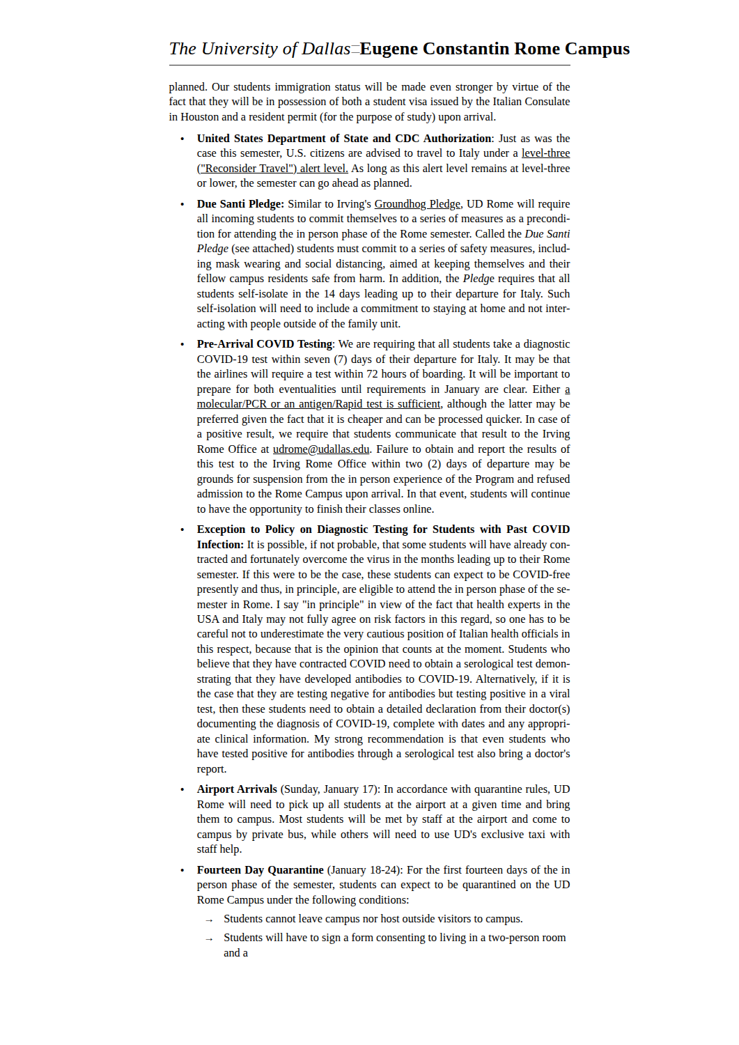The University of Dallas—
—Eugene Constantin Rome Campus
planned. Our students immigration status will be made even stronger by virtue of the fact that they will be in possession of both a student visa issued by the Italian Consulate in Houston and a resident permit (for the purpose of study) upon arrival.
United States Department of State and CDC Authorization: Just as was the case this semester, U.S. citizens are advised to travel to Italy under a level-three ("Reconsider Travel") alert level. As long as this alert level remains at level-three or lower, the semester can go ahead as planned.
Due Santi Pledge: Similar to Irving's Groundhog Pledge, UD Rome will require all incoming students to commit themselves to a series of measures as a precondition for attending the in person phase of the Rome semester. Called the Due Santi Pledge (see attached) students must commit to a series of safety measures, including mask wearing and social distancing, aimed at keeping themselves and their fellow campus residents safe from harm. In addition, the Pledge requires that all students self-isolate in the 14 days leading up to their departure for Italy. Such self-isolation will need to include a commitment to staying at home and not interacting with people outside of the family unit.
Pre-Arrival COVID Testing: We are requiring that all students take a diagnostic COVID-19 test within seven (7) days of their departure for Italy. It may be that the airlines will require a test within 72 hours of boarding. It will be important to prepare for both eventualities until requirements in January are clear. Either a molecular/PCR or an antigen/Rapid test is sufficient, although the latter may be preferred given the fact that it is cheaper and can be processed quicker. In case of a positive result, we require that students communicate that result to the Irving Rome Office at udrome@udallas.edu. Failure to obtain and report the results of this test to the Irving Rome Office within two (2) days of departure may be grounds for suspension from the in person experience of the Program and refused admission to the Rome Campus upon arrival. In that event, students will continue to have the opportunity to finish their classes online.
Exception to Policy on Diagnostic Testing for Students with Past COVID Infection: It is possible, if not probable, that some students will have already contracted and fortunately overcome the virus in the months leading up to their Rome semester. If this were to be the case, these students can expect to be COVID-free presently and thus, in principle, are eligible to attend the in person phase of the semester in Rome. I say "in principle" in view of the fact that health experts in the USA and Italy may not fully agree on risk factors in this regard, so one has to be careful not to underestimate the very cautious position of Italian health officials in this respect, because that is the opinion that counts at the moment. Students who believe that they have contracted COVID need to obtain a serological test demonstrating that they have developed antibodies to COVID-19. Alternatively, if it is the case that they are testing negative for antibodies but testing positive in a viral test, then these students need to obtain a detailed declaration from their doctor(s) documenting the diagnosis of COVID-19, complete with dates and any appropriate clinical information. My strong recommendation is that even students who have tested positive for antibodies through a serological test also bring a doctor's report.
Airport Arrivals (Sunday, January 17): In accordance with quarantine rules, UD Rome will need to pick up all students at the airport at a given time and bring them to campus. Most students will be met by staff at the airport and come to campus by private bus, while others will need to use UD's exclusive taxi with staff help.
Fourteen Day Quarantine (January 18-24): For the first fourteen days of the in person phase of the semester, students can expect to be quarantined on the UD Rome Campus under the following conditions:
Students cannot leave campus nor host outside visitors to campus.
Students will have to sign a form consenting to living in a two-person room and a